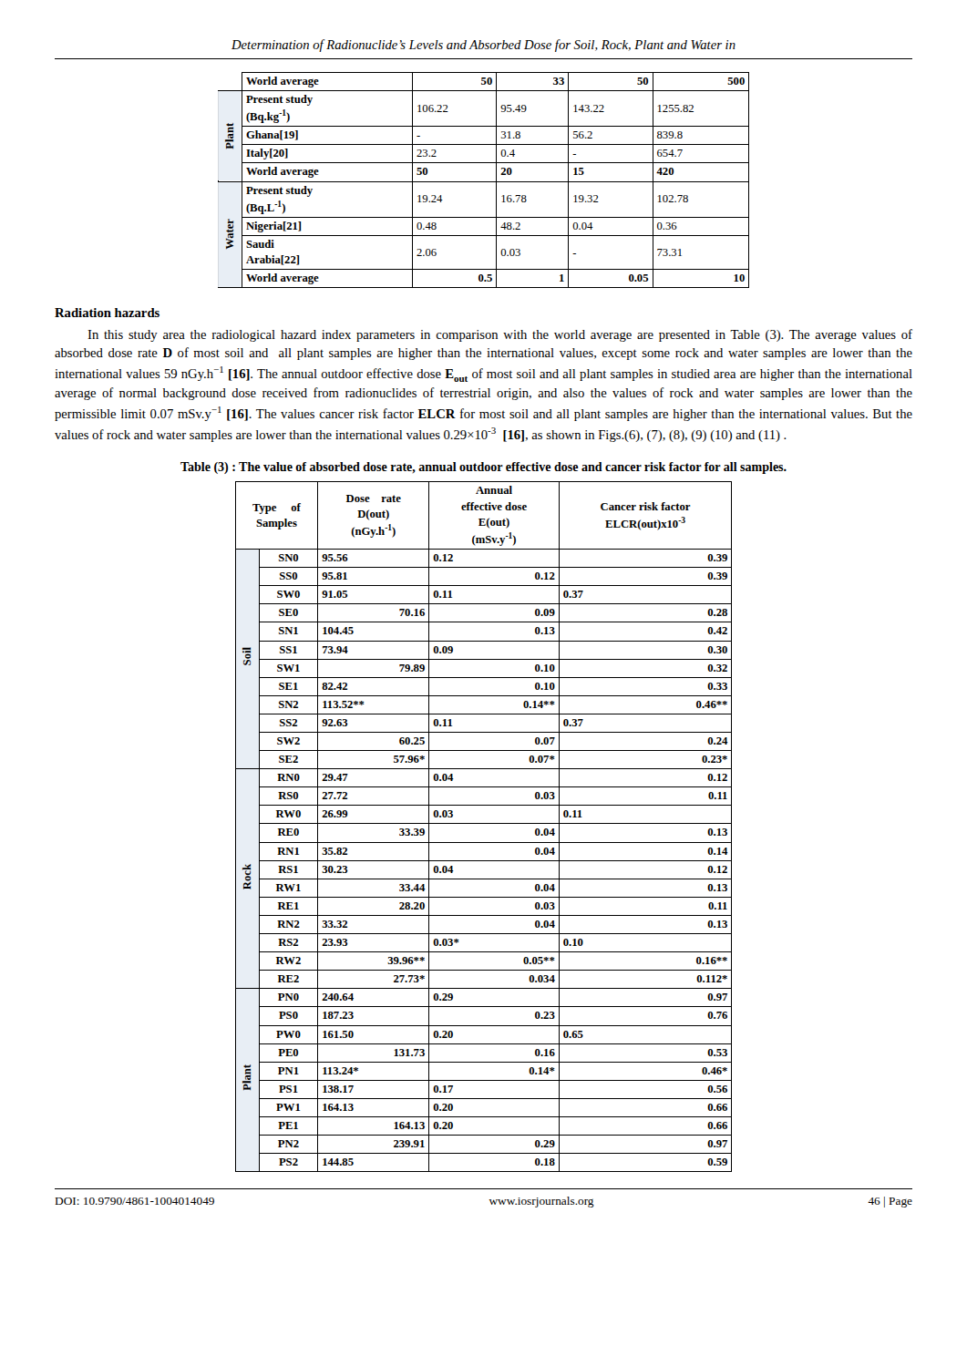Determination of Radionuclide’s Levels and Absorbed Dose for Soil, Rock, Plant and Water in
| | World average | 50 | 33 | 50 | 500 |
| Plant | Present study (Bq.kg -1 ) | 106.22 | 95.49 | 143.22 | 1255.82 |
| Ghana[19] | - | 31.8 | 56.2 | 839.8 |
| Italy[20] | 23.2 | 0.4 | - | 654.7 |
| World average | 50 | 20 | 15 | 420 |
| Water | Present study (Bq.L -1 ) | 19.24 | 16.78 | 19.32 | 102.78 |
| Nigeria[21] | 0.48 | 48.2 | 0.04 | 0.36 |
| Saudi Arabia[22] | 2.06 | 0.03 | - | 73.31 |
| World average | 0.5 | 1 | 0.05 | 10 |
Radiation hazards
In this study area the radiological hazard index parameters in comparison with the world average are presented in Table (3). The average values of absorbed dose rate D of most soil and all plant samples are higher than the international values, except some rock and water samples are lower than the international values 59 nGy.h−1 [16]. The annual outdoor effective dose Eout of most soil and all plant samples in studied area are higher than the international average of normal background dose received from radionuclides of terrestrial origin, and also the values of rock and water samples are lower than the permissible limit 0.07 mSv.y−1 [16]. The values cancer risk factor ELCR for most soil and all plant samples are higher than the international values. But the values of rock and water samples are lower than the international values 0.29×10-3 [16], as shown in Figs.(6), (7), (8), (9) (10) and (11) .
Table (3) : The value of absorbed dose rate, annual outdoor effective dose and cancer risk factor for all samples.
| Type of Samples | Dose rate D(out) (nGy.h -1 ) | Annual effective dose E(out) (mSv.y -1 ) | Cancer risk factor ELCR(out)x10 -3 |
| --- | --- | --- | --- |
| Soil | SN0 | 95.56 | 0.12 | 0.39 |
| SS0 | 95.81 | 0.12 | 0.39 |
| SW0 | 91.05 | 0.11 | 0.37 |
| SE0 | 70.16 | 0.09 | 0.28 |
| SN1 | 104.45 | 0.13 | 0.42 |
| SS1 | 73.94 | 0.09 | 0.30 |
| SW1 | 79.89 | 0.10 | 0.32 |
| SE1 | 82.42 | 0.10 | 0.33 |
| SN2 | 113.52** | 0.14** | 0.46** |
| SS2 | 92.63 | 0.11 | 0.37 |
| SW2 | 60.25 | 0.07 | 0.24 |
| SE2 | 57.96* | 0.07* | 0.23* |
| Rock | RN0 | 29.47 | 0.04 | 0.12 |
| RS0 | 27.72 | 0.03 | 0.11 |
| RW0 | 26.99 | 0.03 | 0.11 |
| RE0 | 33.39 | 0.04 | 0.13 |
| RN1 | 35.82 | 0.04 | 0.14 |
| RS1 | 30.23 | 0.04 | 0.12 |
| RW1 | 33.44 | 0.04 | 0.13 |
| RE1 | 28.20 | 0.03 | 0.11 |
| RN2 | 33.32 | 0.04 | 0.13 |
| RS2 | 23.93 | 0.03* | 0.10 |
| RW2 | 39.96** | 0.05** | 0.16** |
| RE2 | 27.73* | 0.034 | 0.112* |
| Plant | PN0 | 240.64 | 0.29 | 0.97 |
| PS0 | 187.23 | 0.23 | 0.76 |
| PW0 | 161.50 | 0.20 | 0.65 |
| PE0 | 131.73 | 0.16 | 0.53 |
| PN1 | 113.24* | 0.14* | 0.46* |
| PS1 | 138.17 | 0.17 | 0.56 |
| PW1 | 164.13 | 0.20 | 0.66 |
| PE1 | 164.13 | 0.20 | 0.66 |
| PN2 | 239.91 | 0.29 | 0.97 |
| PS2 | 144.85 | 0.18 | 0.59 |
DOI: 10.9790/4861-1004014049 www.iosrjournals.org 46 | Page